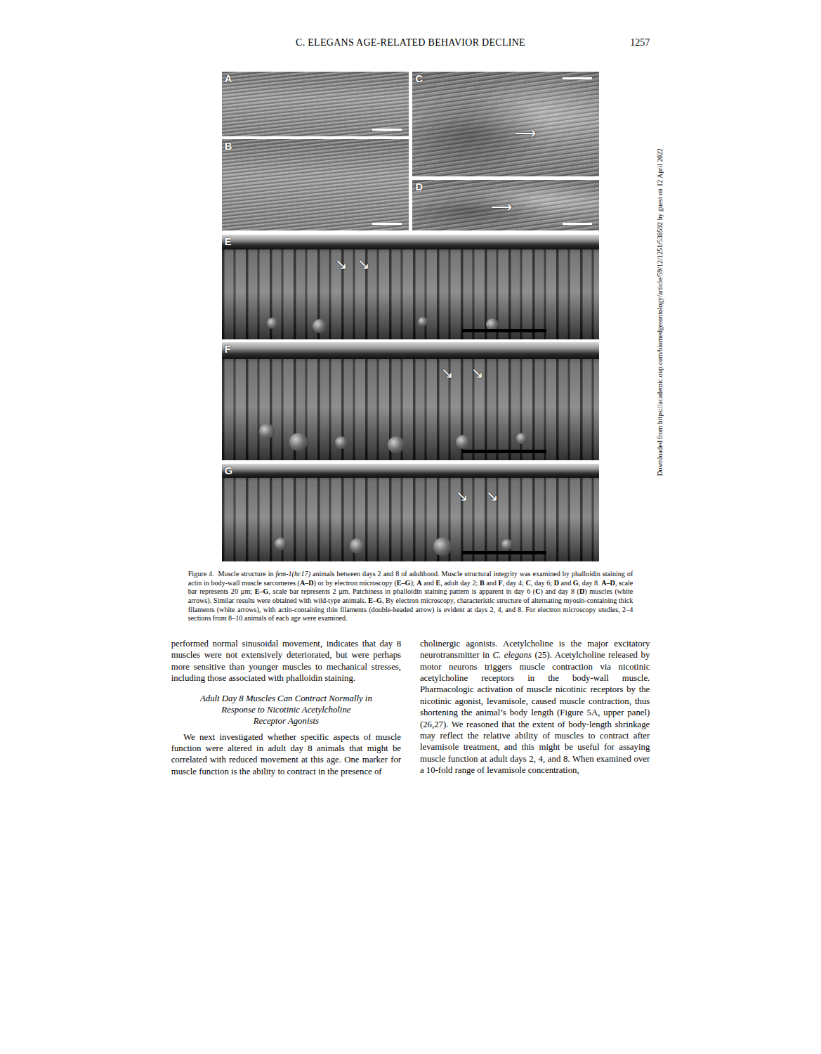C. ELEGANS AGE-RELATED BEHAVIOR DECLINE 1257
Downloaded from https://academic.oup.com/biomedgerontology/article/59/12/1251/538592 by guest on 12 April 2022
A
B
C ⟶
D ⟶
E ↘ ↘
F ↘ ↘
G ↘ ↘
Figure 4. Muscle structure in fem-1(hc17) animals between days 2 and 8 of adulthood. Muscle structural integrity was examined by phalloidin staining of actin in body-wall muscle sarcomeres (A–D) or by electron microscopy (E–G); A and E, adult day 2; B and F, day 4; C, day 6; D and G, day 8. A–D, scale bar represents 20 µm; E–G, scale bar represents 2 µm. Patchiness in phalloidin staining pattern is apparent in day 6 (C) and day 8 (D) muscles (white arrows). Similar results were obtained with wild-type animals. E–G, By electron microscopy, characteristic structure of alternating myosin-containing thick filaments (white arrows), with actin-containing thin filaments (double-headed arrow) is evident at days 2, 4, and 8. For electron microscopy studies, 2–4 sections from 8–10 animals of each age were examined.
performed normal sinusoidal movement, indicates that day 8 muscles were not extensively deteriorated, but were perhaps more sensitive than younger muscles to mechanical stresses, including those associated with phalloidin staining.
Adult Day 8 Muscles Can Contract Normally in
Response to Nicotinic Acetylcholine
Receptor Agonists
We next investigated whether specific aspects of muscle function were altered in adult day 8 animals that might be correlated with reduced movement at this age. One marker for muscle function is the ability to contract in the presence of
cholinergic agonists. Acetylcholine is the major excitatory neurotransmitter in C. elegans (25). Acetylcholine released by motor neurons triggers muscle contraction via nicotinic acetylcholine receptors in the body-wall muscle. Pharmacologic activation of muscle nicotinic receptors by the nicotinic agonist, levamisole, caused muscle contraction, thus shortening the animal’s body length (Figure 5A, upper panel) (26,27). We reasoned that the extent of body-length shrinkage may reflect the relative ability of muscles to contract after levamisole treatment, and this might be useful for assaying muscle function at adult days 2, 4, and 8. When examined over a 10-fold range of levamisole concentration,